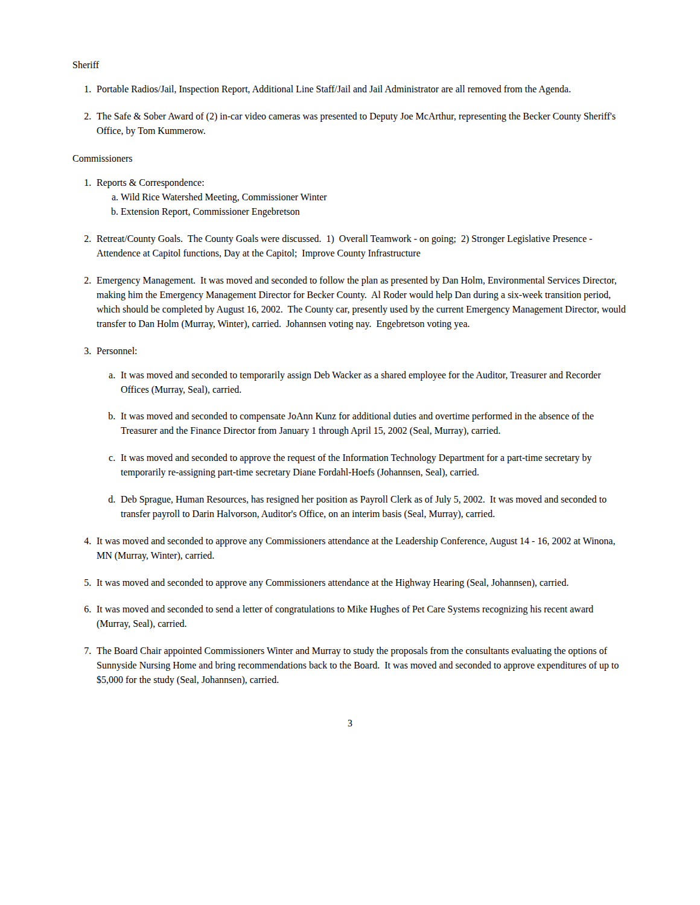Sheriff
Portable Radios/Jail, Inspection Report, Additional Line Staff/Jail and Jail Administrator are all removed from the Agenda.
The Safe & Sober Award of (2) in-car video cameras was presented to Deputy Joe McArthur, representing the Becker County Sheriff's Office, by Tom Kummerow.
Commissioners
Reports & Correspondence:
Wild Rice Watershed Meeting, Commissioner Winter
Extension Report, Commissioner Engebretson
Retreat/County Goals. The County Goals were discussed. 1) Overall Teamwork - on going; 2) Stronger Legislative Presence - Attendence at Capitol functions, Day at the Capitol; Improve County Infrastructure
Emergency Management. It was moved and seconded to follow the plan as presented by Dan Holm, Environmental Services Director, making him the Emergency Management Director for Becker County. Al Roder would help Dan during a six-week transition period, which should be completed by August 16, 2002. The County car, presently used by the current Emergency Management Director, would transfer to Dan Holm (Murray, Winter), carried. Johannsen voting nay. Engebretson voting yea.
Personnel:
It was moved and seconded to temporarily assign Deb Wacker as a shared employee for the Auditor, Treasurer and Recorder Offices (Murray, Seal), carried.
It was moved and seconded to compensate JoAnn Kunz for additional duties and overtime performed in the absence of the Treasurer and the Finance Director from January 1 through April 15, 2002 (Seal, Murray), carried.
It was moved and seconded to approve the request of the Information Technology Department for a part-time secretary by temporarily re-assigning part-time secretary Diane Fordahl-Hoefs (Johannsen, Seal), carried.
Deb Sprague, Human Resources, has resigned her position as Payroll Clerk as of July 5, 2002. It was moved and seconded to transfer payroll to Darin Halvorson, Auditor's Office, on an interim basis (Seal, Murray), carried.
It was moved and seconded to approve any Commissioners attendance at the Leadership Conference, August 14 - 16, 2002 at Winona, MN (Murray, Winter), carried.
It was moved and seconded to approve any Commissioners attendance at the Highway Hearing (Seal, Johannsen), carried.
It was moved and seconded to send a letter of congratulations to Mike Hughes of Pet Care Systems recognizing his recent award (Murray, Seal), carried.
The Board Chair appointed Commissioners Winter and Murray to study the proposals from the consultants evaluating the options of Sunnyside Nursing Home and bring recommendations back to the Board. It was moved and seconded to approve expenditures of up to $5,000 for the study (Seal, Johannsen), carried.
3